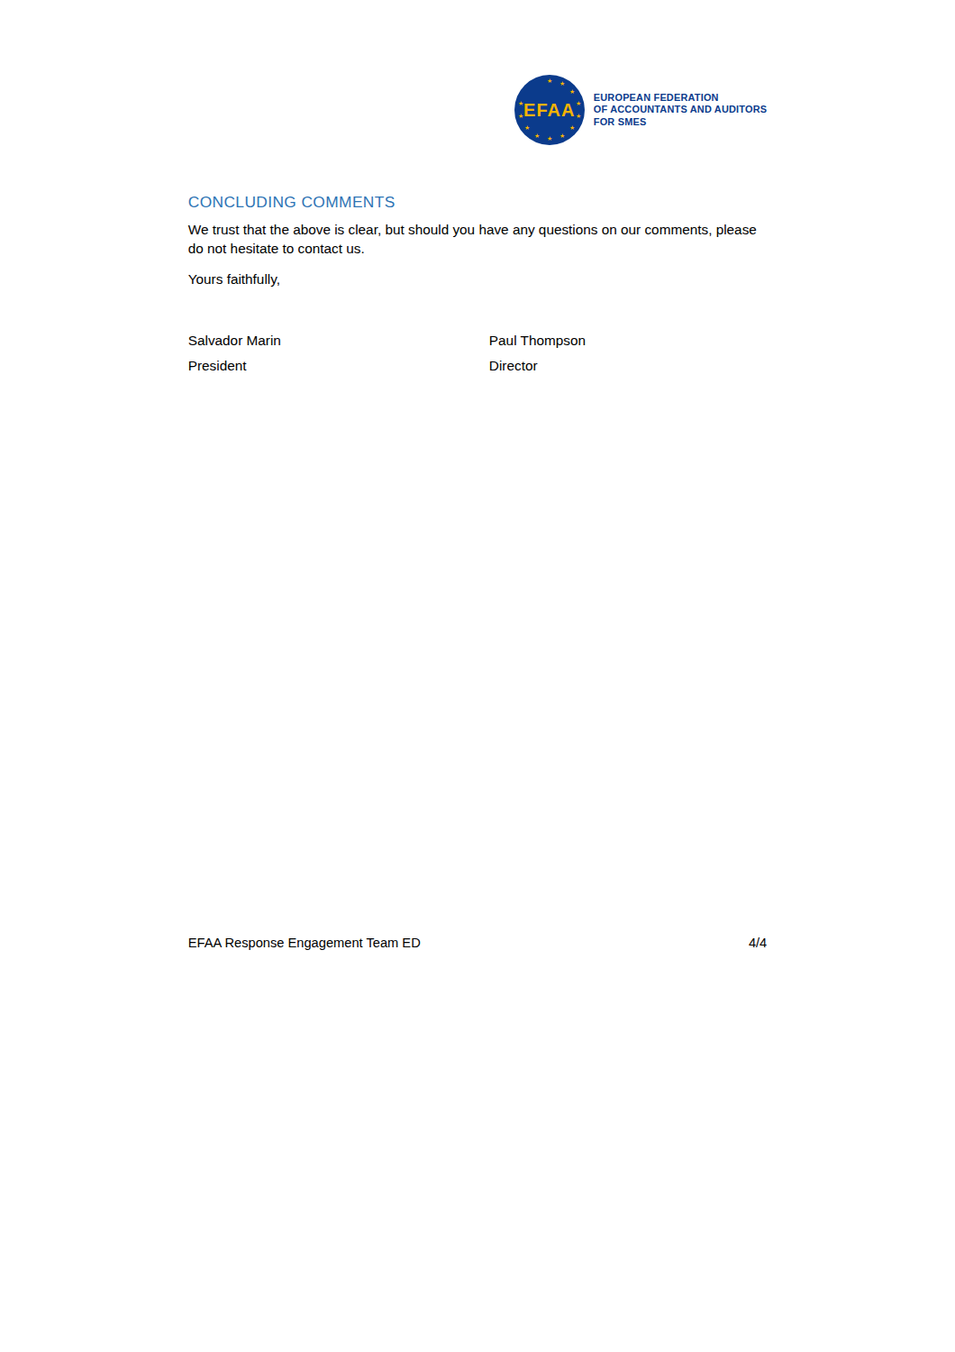★ ★ ★ ★ ★ ★ ★ ★ ★ ★ ★ ★
EFAA
European Federation
of Accountants and Auditors
for SMEs
Concluding comments
We trust that the above is clear, but should you have any questions on our comments, please do not hesitate to contact us.
Yours faithfully,
Salvador Marin
Paul Thompson
President
Director
EFAA Response Engagement Team ED
4/4